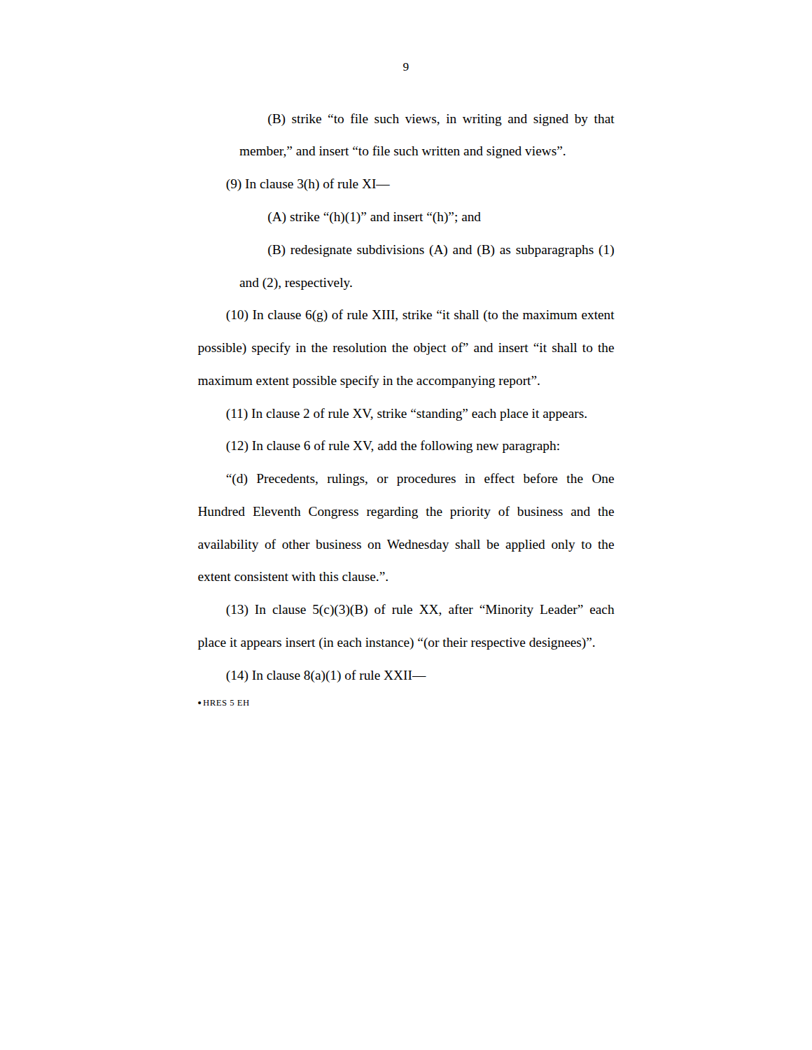9
(B) strike “to file such views, in writing and signed by that member,” and insert “to file such written and signed views”.
(9) In clause 3(h) of rule XI—
(A) strike “(h)(1)” and insert “(h)”; and
(B) redesignate subdivisions (A) and (B) as subparagraphs (1) and (2), respectively.
(10) In clause 6(g) of rule XIII, strike “it shall (to the maximum extent possible) specify in the resolution the object of” and insert “it shall to the maximum extent possible specify in the accompanying report”.
(11) In clause 2 of rule XV, strike “standing” each place it appears.
(12) In clause 6 of rule XV, add the following new paragraph:
“(d) Precedents, rulings, or procedures in effect before the One Hundred Eleventh Congress regarding the priority of business and the availability of other business on Wednesday shall be applied only to the extent consistent with this clause.”.
(13) In clause 5(c)(3)(B) of rule XX, after “Minority Leader” each place it appears insert (in each instance) “(or their respective designees)”.
(14) In clause 8(a)(1) of rule XXII—
•HRES 5 EH